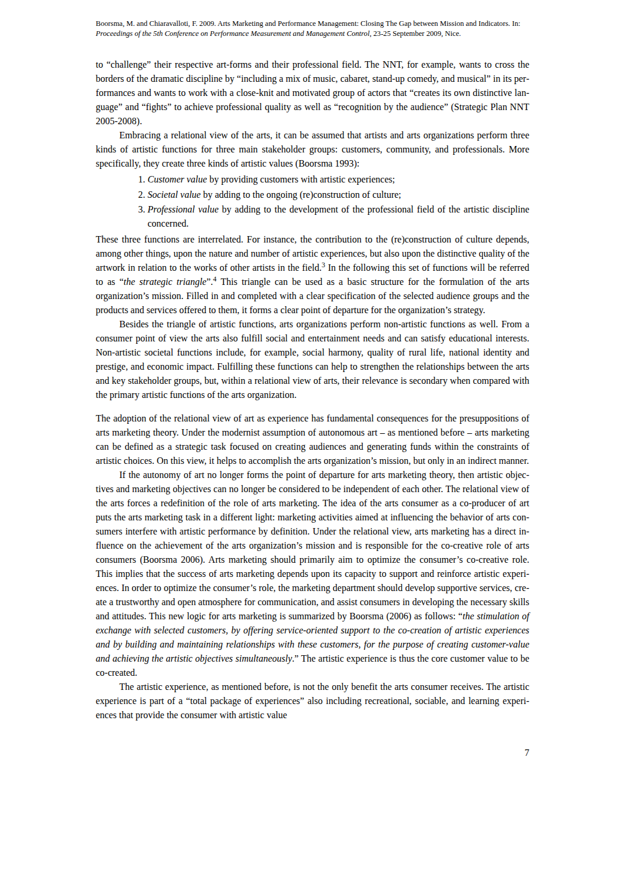Boorsma, M. and Chiaravalloti, F. 2009. Arts Marketing and Performance Management: Closing The Gap between Mission and Indicators. In: Proceedings of the 5th Conference on Performance Measurement and Management Control, 23-25 September 2009, Nice.
to “challenge” their respective art-forms and their professional field. The NNT, for example, wants to cross the borders of the dramatic discipline by “including a mix of music, cabaret, stand-up comedy, and musical” in its performances and wants to work with a close-knit and motivated group of actors that “creates its own distinctive language” and “fights” to achieve professional quality as well as “recognition by the audience” (Strategic Plan NNT 2005-2008).
Embracing a relational view of the arts, it can be assumed that artists and arts organizations perform three kinds of artistic functions for three main stakeholder groups: customers, community, and professionals. More specifically, they create three kinds of artistic values (Boorsma 1993):
Customer value by providing customers with artistic experiences;
Societal value by adding to the ongoing (re)construction of culture;
Professional value by adding to the development of the professional field of the artistic discipline concerned.
These three functions are interrelated. For instance, the contribution to the (re)construction of culture depends, among other things, upon the nature and number of artistic experiences, but also upon the distinctive quality of the artwork in relation to the works of other artists in the field.3 In the following this set of functions will be referred to as “the strategic triangle”.4 This triangle can be used as a basic structure for the formulation of the arts organization’s mission. Filled in and completed with a clear specification of the selected audience groups and the products and services offered to them, it forms a clear point of departure for the organization’s strategy.
Besides the triangle of artistic functions, arts organizations perform non-artistic functions as well. From a consumer point of view the arts also fulfill social and entertainment needs and can satisfy educational interests. Non-artistic societal functions include, for example, social harmony, quality of rural life, national identity and prestige, and economic impact. Fulfilling these functions can help to strengthen the relationships between the arts and key stakeholder groups, but, within a relational view of arts, their relevance is secondary when compared with the primary artistic functions of the arts organization.
The adoption of the relational view of art as experience has fundamental consequences for the presuppositions of arts marketing theory. Under the modernist assumption of autonomous art – as mentioned before – arts marketing can be defined as a strategic task focused on creating audiences and generating funds within the constraints of artistic choices. On this view, it helps to accomplish the arts organization’s mission, but only in an indirect manner.
If the autonomy of art no longer forms the point of departure for arts marketing theory, then artistic objectives and marketing objectives can no longer be considered to be independent of each other. The relational view of the arts forces a redefinition of the role of arts marketing. The idea of the arts consumer as a co-producer of art puts the arts marketing task in a different light: marketing activities aimed at influencing the behavior of arts consumers interfere with artistic performance by definition. Under the relational view, arts marketing has a direct influence on the achievement of the arts organization’s mission and is responsible for the co-creative role of arts consumers (Boorsma 2006). Arts marketing should primarily aim to optimize the consumer’s co-creative role. This implies that the success of arts marketing depends upon its capacity to support and reinforce artistic experiences. In order to optimize the consumer’s role, the marketing department should develop supportive services, create a trustworthy and open atmosphere for communication, and assist consumers in developing the necessary skills and attitudes. This new logic for arts marketing is summarized by Boorsma (2006) as follows: “the stimulation of exchange with selected customers, by offering service-oriented support to the co-creation of artistic experiences and by building and maintaining relationships with these customers, for the purpose of creating customer-value and achieving the artistic objectives simultaneously.” The artistic experience is thus the core customer value to be co-created.
The artistic experience, as mentioned before, is not the only benefit the arts consumer receives. The artistic experience is part of a “total package of experiences” also including recreational, sociable, and learning experiences that provide the consumer with artistic value
7